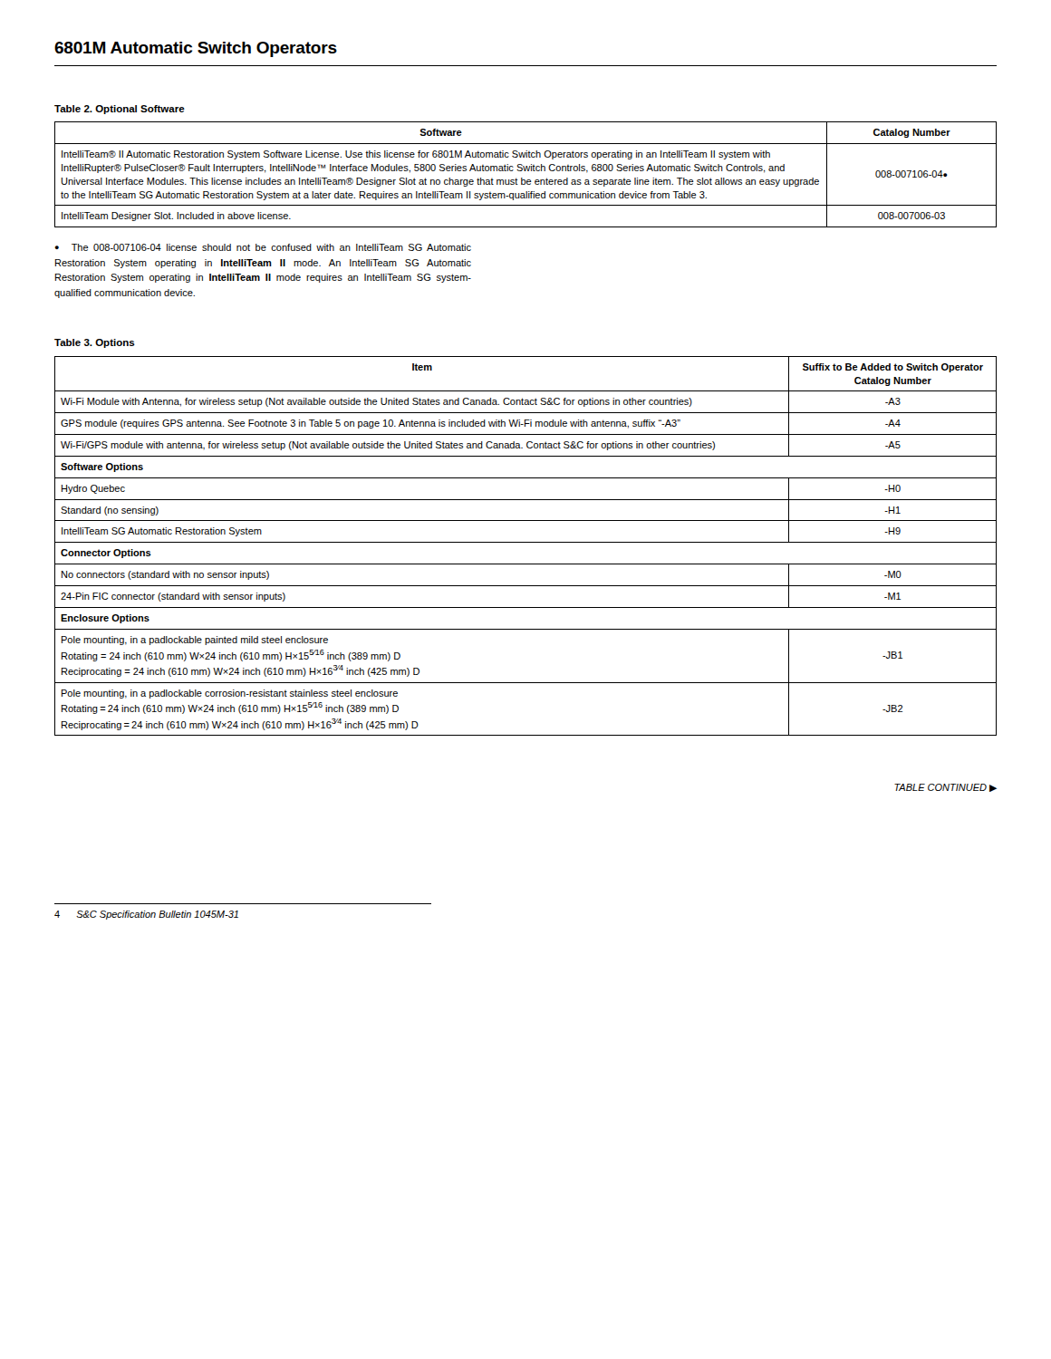6801M Automatic Switch Operators
Table 2. Optional Software
| Software | Catalog Number |
| --- | --- |
| IntelliTeam® II Automatic Restoration System Software License. Use this license for 6801M Automatic Switch Operators operating in an IntelliTeam II system with IntelliRupter® PulseCloser® Fault Interrupters, IntelliNode™ Interface Modules, 5800 Series Automatic Switch Controls, 6800 Series Automatic Switch Controls, and Universal Interface Modules. This license includes an IntelliTeam® Designer Slot at no charge that must be entered as a separate line item. The slot allows an easy upgrade to the IntelliTeam SG Automatic Restoration System at a later date. Requires an IntelliTeam II system-qualified communication device from Table 3. | 008-007106-04 ● |
| IntelliTeam Designer Slot. Included in above license. | 008-007006-03 |
● The 008-007106-04 license should not be confused with an IntelliTeam SG Automatic Restoration System operating in IntelliTeam II mode. An IntelliTeam SG Automatic Restoration System operating in IntelliTeam II mode requires an IntelliTeam SG system-qualified communication device.
Table 3. Options
| Item | Suffix to Be Added to Switch Operator Catalog Number |
| --- | --- |
| Wi-Fi Module with Antenna, for wireless setup (Not available outside the United States and Canada. Contact S&C for options in other countries) | -A3 |
| GPS module (requires GPS antenna. See Footnote 3 in Table 5 on page 10. Antenna is included with Wi-Fi module with antenna, suffix “-A3” | -A4 |
| Wi-Fi/GPS module with antenna, for wireless setup (Not available outside the United States and Canada. Contact S&C for options in other countries) | -A5 |
| Software Options |
| Hydro Quebec | -H0 |
| Standard (no sensing) | -H1 |
| IntelliTeam SG Automatic Restoration System | -H9 |
| Connector Options |
| No connectors (standard with no sensor inputs) | -M0 |
| 24-Pin FIC connector (standard with sensor inputs) | -M1 |
| Enclosure Options |
| Pole mounting, in a padlockable painted mild steel enclosure Rotating = 24 inch (610 mm) W×24 inch (610 mm) H×15 5⁄16 inch (389 mm) D Reciprocating = 24 inch (610 mm) W×24 inch (610 mm) H×16 3⁄4 inch (425 mm) D | -JB1 |
| Pole mounting, in a padlockable corrosion-resistant stainless steel enclosure Rotating = 24 inch (610 mm) W×24 inch (610 mm) H×15 5⁄16 inch (389 mm) D Reciprocating = 24 inch (610 mm) W×24 inch (610 mm) H×16 3⁄4 inch (425 mm) D | -JB2 |
TABLE CONTINUED ▶
4 S&C Specification Bulletin 1045M-31